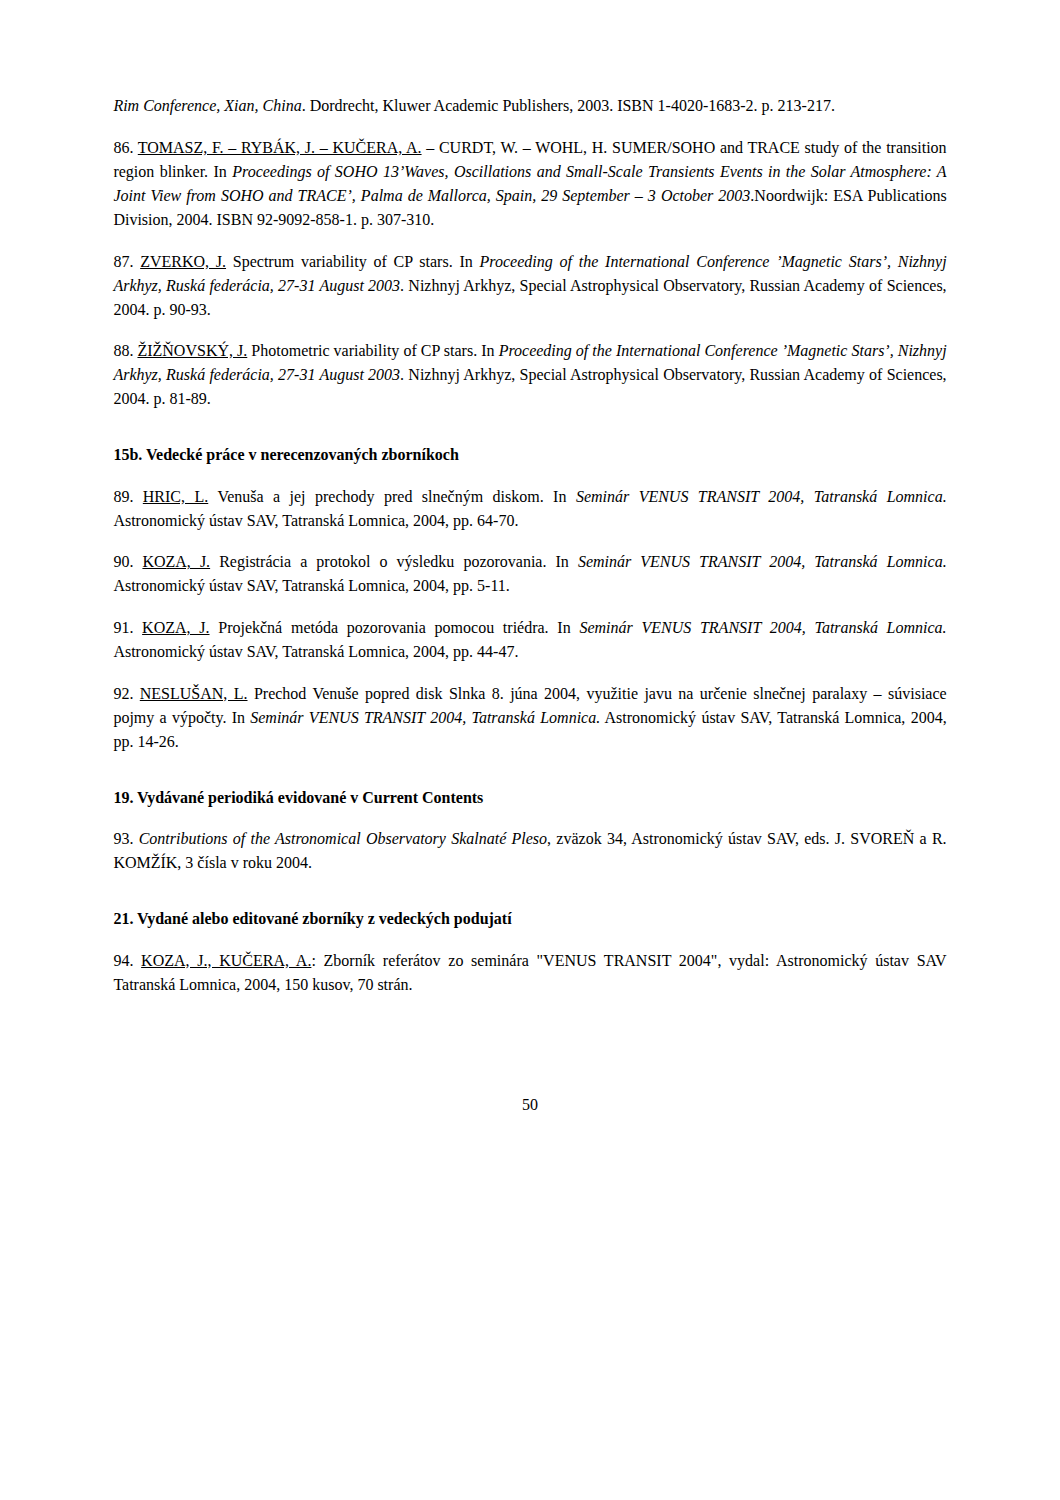Rim Conference, Xian, China. Dordrecht, Kluwer Academic Publishers, 2003. ISBN 1-4020-1683-2. p. 213-217.
86. TOMASZ, F. – RYBÁK, J. – KUČERA, A. – CURDT, W. – WOHL, H. SUMER/SOHO and TRACE study of the transition region blinker. In Proceedings of SOHO 13’Waves, Oscillations and Small-Scale Transients Events in the Solar Atmosphere: A Joint View from SOHO and TRACE’, Palma de Mallorca, Spain, 29 September – 3 October 2003.Noordwijk: ESA Publications Division, 2004. ISBN 92-9092-858-1. p. 307-310.
87. ZVERKO, J. Spectrum variability of CP stars. In Proceeding of the International Conference ’Magnetic Stars’, Nizhnyj Arkhyz, Ruská federácia, 27-31 August 2003. Nizhnyj Arkhyz, Special Astrophysical Observatory, Russian Academy of Sciences, 2004. p. 90-93.
88. ŽIŽŇOVSKÝ, J. Photometric variability of CP stars. In Proceeding of the International Conference ’Magnetic Stars’, Nizhnyj Arkhyz, Ruská federácia, 27-31 August 2003. Nizhnyj Arkhyz, Special Astrophysical Observatory, Russian Academy of Sciences, 2004. p. 81-89.
15b. Vedecké práce v nerecenzovaných zborníkoch
89. HRIC, L. Venuša a jej prechody pred slnečným diskom. In Seminár VENUS TRANSIT 2004, Tatranská Lomnica. Astronomický ústav SAV, Tatranská Lomnica, 2004, pp. 64-70.
90. KOZA, J. Registrácia a protokol o výsledku pozorovania. In Seminár VENUS TRANSIT 2004, Tatranská Lomnica. Astronomický ústav SAV, Tatranská Lomnica, 2004, pp. 5-11.
91. KOZA, J. Projekčná metóda pozorovania pomocou triédra. In Seminár VENUS TRANSIT 2004, Tatranská Lomnica. Astronomický ústav SAV, Tatranská Lomnica, 2004, pp. 44-47.
92. NESLUŠAN, L. Prechod Venuše popred disk Slnka 8. júna 2004, využitie javu na určenie slnečnej paralaxy – súvisiace pojmy a výpočty. In Seminár VENUS TRANSIT 2004, Tatranská Lomnica. Astronomický ústav SAV, Tatranská Lomnica, 2004, pp. 14-26.
19. Vydávané periodiká evidované v Current Contents
93. Contributions of the Astronomical Observatory Skalnaté Pleso, zväzok 34, Astronomický ústav SAV, eds. J. SVOREŇ a R. KOMŽÍK, 3 čísla v roku 2004.
21. Vydané alebo editované zborníky z vedeckých podujatí
94. KOZA, J., KUČERA, A.: Zborník referátov zo seminára "VENUS TRANSIT 2004", vydal: Astronomický ústav SAV Tatranská Lomnica, 2004, 150 kusov, 70 strán.
50